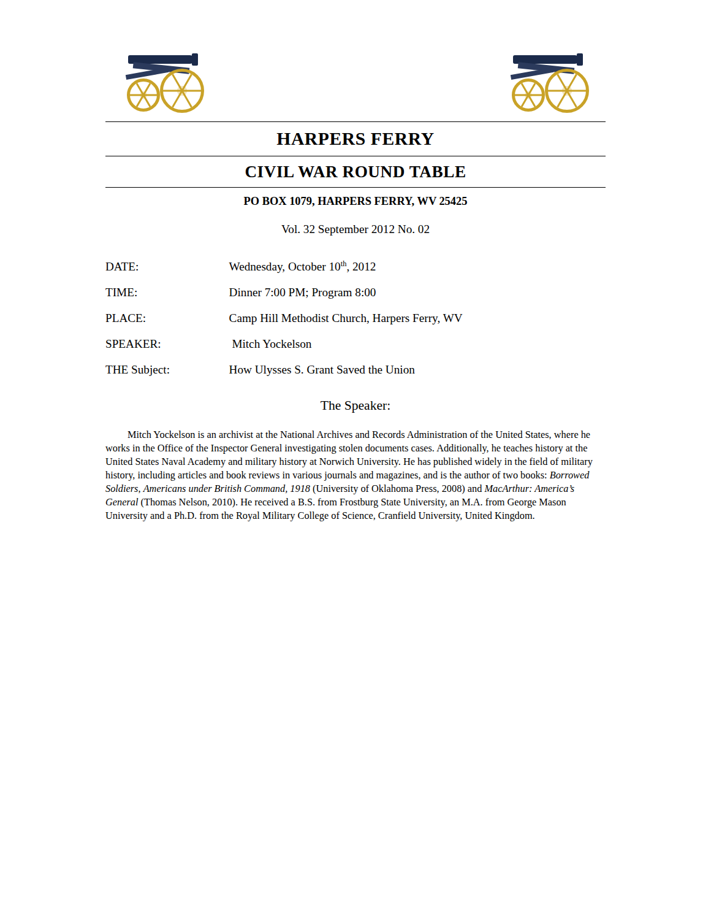HARPERS FERRY
CIVIL WAR ROUND TABLE
PO BOX 1079, HARPERS FERRY, WV 25425
Vol. 32 September 2012 No. 02
| DATE: | Wednesday, October 10 th , 2012 |
| TIME: | Dinner 7:00 PM; Program 8:00 |
| PLACE: | Camp Hill Methodist Church, Harpers Ferry, WV |
| SPEAKER: | Mitch Yockelson |
| THE Subject: | How Ulysses S. Grant Saved the Union |
The Speaker:
Mitch Yockelson is an archivist at the National Archives and Records Administration of the United States, where he works in the Office of the Inspector General investigating stolen documents cases. Additionally, he teaches history at the United States Naval Academy and military history at Norwich University. He has published widely in the field of military history, including articles and book reviews in various journals and magazines, and is the author of two books: Borrowed Soldiers, Americans under British Command, 1918 (University of Oklahoma Press, 2008) and MacArthur: America’s General (Thomas Nelson, 2010). He received a B.S. from Frostburg State University, an M.A. from George Mason University and a Ph.D. from the Royal Military College of Science, Cranfield University, United Kingdom.